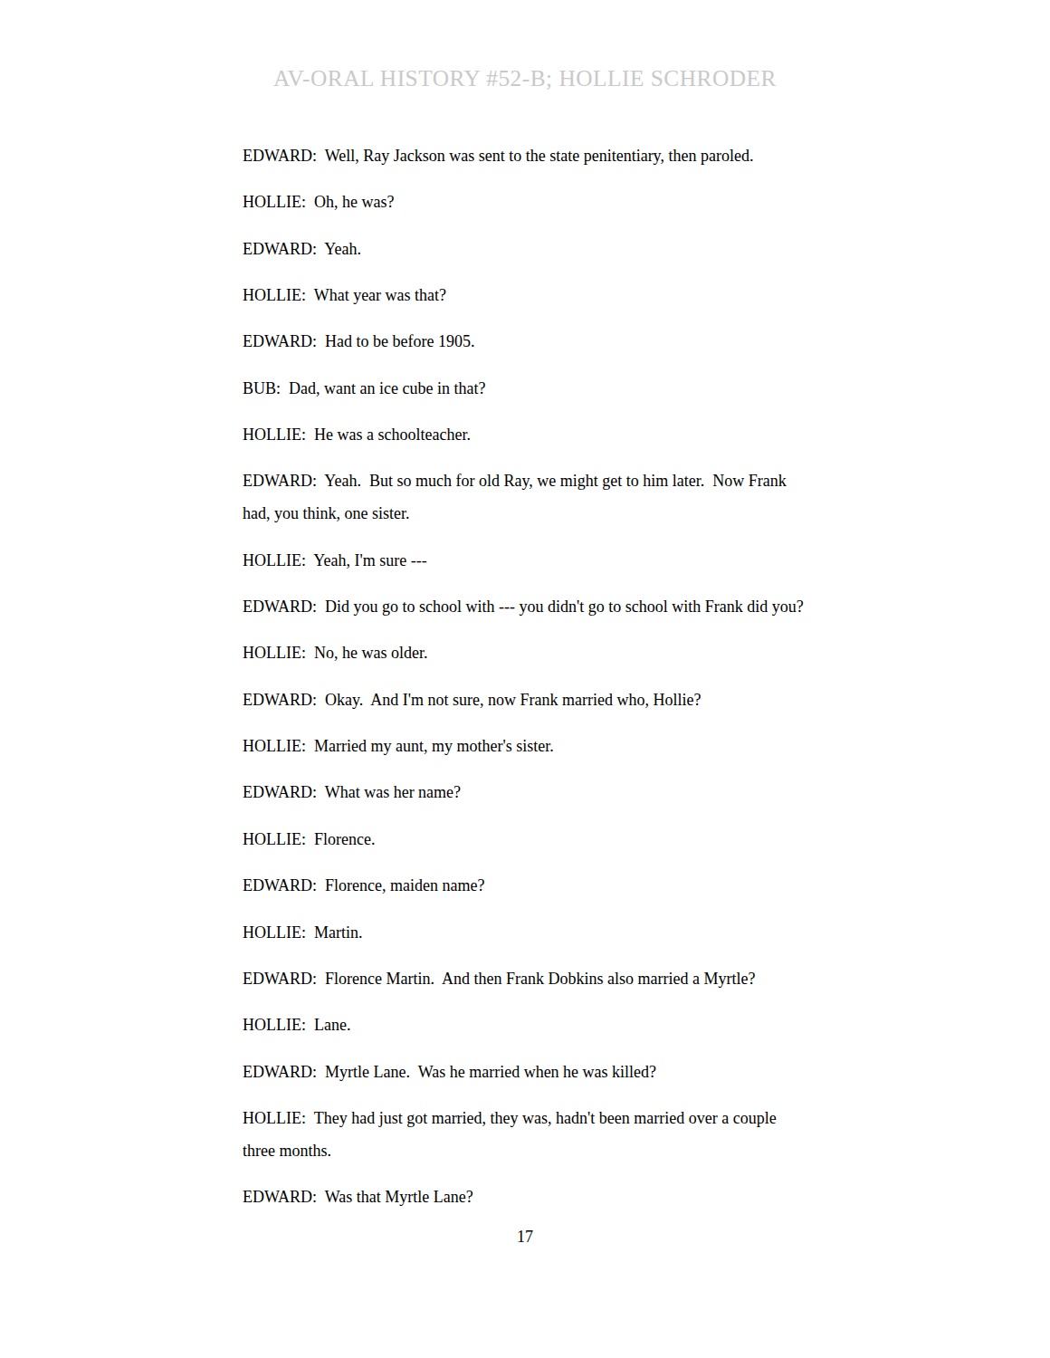AV-ORAL HISTORY #52-B; HOLLIE SCHRODER
EDWARD: Well, Ray Jackson was sent to the state penitentiary, then paroled.
HOLLIE: Oh, he was?
EDWARD: Yeah.
HOLLIE: What year was that?
EDWARD: Had to be before 1905.
BUB: Dad, want an ice cube in that?
HOLLIE: He was a schoolteacher.
EDWARD: Yeah. But so much for old Ray, we might get to him later. Now Frank had, you think, one sister.
HOLLIE: Yeah, I'm sure ---
EDWARD: Did you go to school with --- you didn't go to school with Frank did you?
HOLLIE: No, he was older.
EDWARD: Okay. And I'm not sure, now Frank married who, Hollie?
HOLLIE: Married my aunt, my mother's sister.
EDWARD: What was her name?
HOLLIE: Florence.
EDWARD: Florence, maiden name?
HOLLIE: Martin.
EDWARD: Florence Martin. And then Frank Dobkins also married a Myrtle?
HOLLIE: Lane.
EDWARD: Myrtle Lane. Was he married when he was killed?
HOLLIE: They had just got married, they was, hadn't been married over a couple three months.
EDWARD: Was that Myrtle Lane?
17